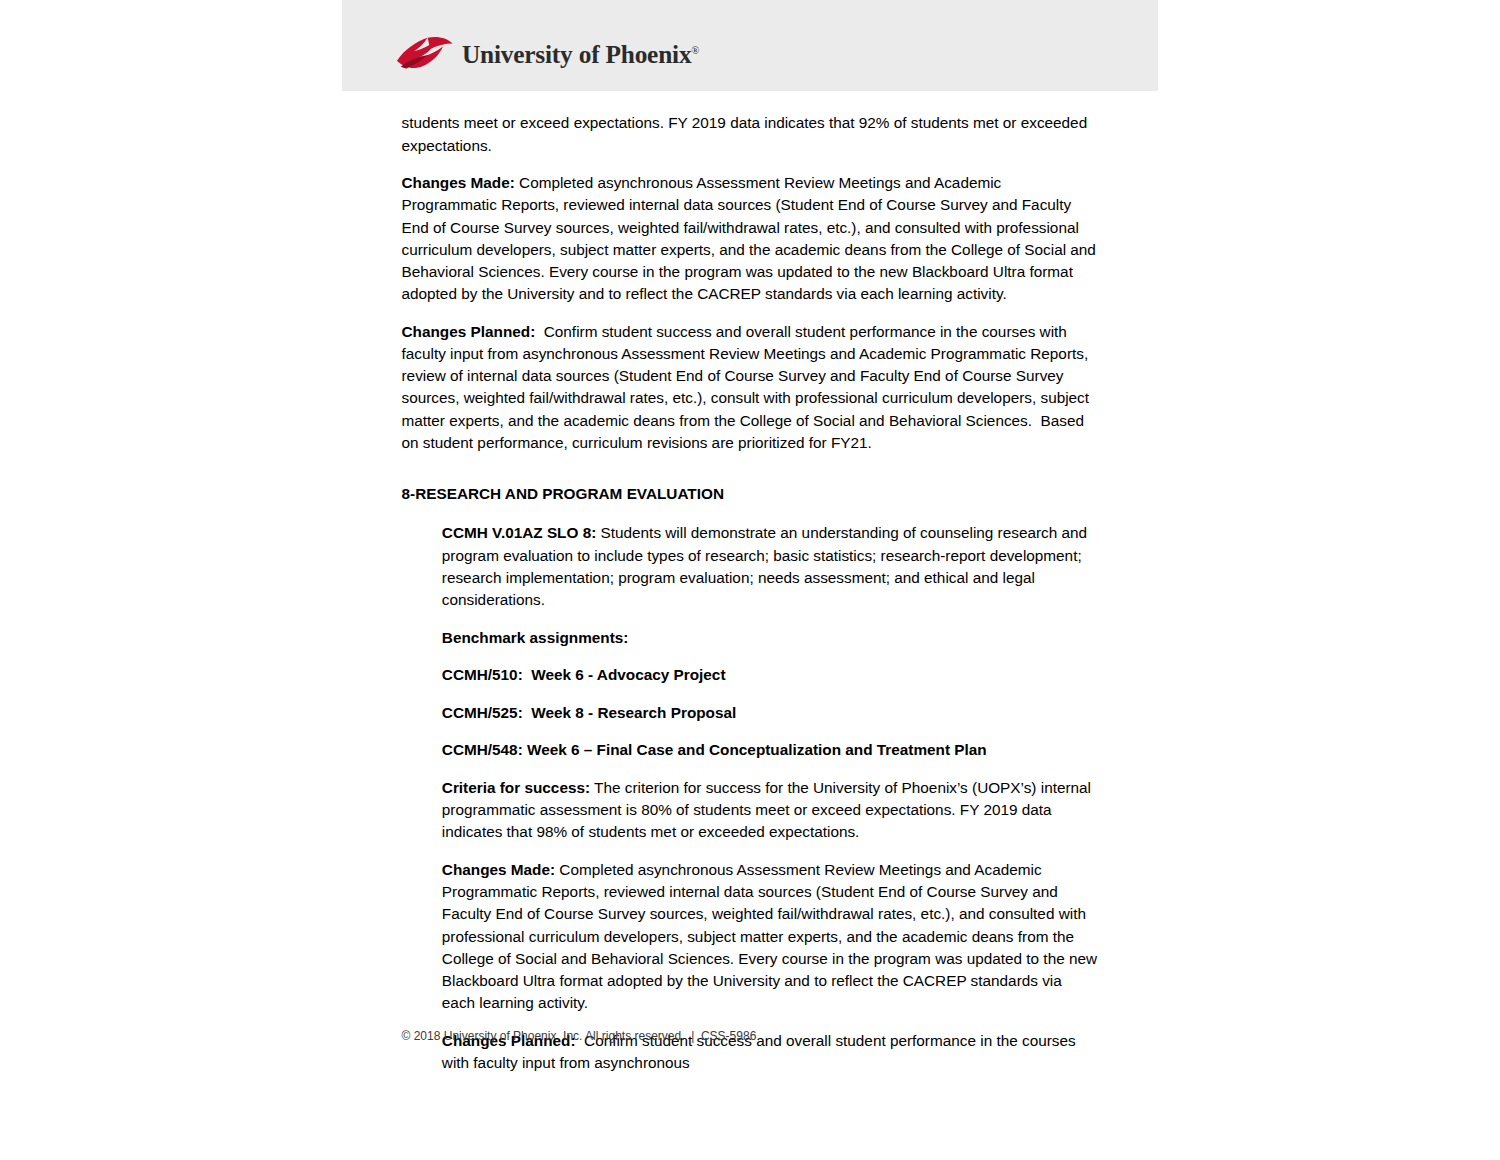University of Phoenix®
students meet or exceed expectations. FY 2019 data indicates that 92% of students met or exceeded expectations.
Changes Made: Completed asynchronous Assessment Review Meetings and Academic Programmatic Reports, reviewed internal data sources (Student End of Course Survey and Faculty End of Course Survey sources, weighted fail/withdrawal rates, etc.), and consulted with professional curriculum developers, subject matter experts, and the academic deans from the College of Social and Behavioral Sciences. Every course in the program was updated to the new Blackboard Ultra format adopted by the University and to reflect the CACREP standards via each learning activity.
Changes Planned: Confirm student success and overall student performance in the courses with faculty input from asynchronous Assessment Review Meetings and Academic Programmatic Reports, review of internal data sources (Student End of Course Survey and Faculty End of Course Survey sources, weighted fail/withdrawal rates, etc.), consult with professional curriculum developers, subject matter experts, and the academic deans from the College of Social and Behavioral Sciences. Based on student performance, curriculum revisions are prioritized for FY21.
8-RESEARCH AND PROGRAM EVALUATION
CCMH V.01AZ SLO 8: Students will demonstrate an understanding of counseling research and program evaluation to include types of research; basic statistics; research-report development; research implementation; program evaluation; needs assessment; and ethical and legal considerations.
Benchmark assignments:
CCMH/510: Week 6 - Advocacy Project
CCMH/525: Week 8 - Research Proposal
CCMH/548: Week 6 – Final Case and Conceptualization and Treatment Plan
Criteria for success: The criterion for success for the University of Phoenix’s (UOPX’s) internal programmatic assessment is 80% of students meet or exceed expectations. FY 2019 data indicates that 98% of students met or exceeded expectations.
Changes Made: Completed asynchronous Assessment Review Meetings and Academic Programmatic Reports, reviewed internal data sources (Student End of Course Survey and Faculty End of Course Survey sources, weighted fail/withdrawal rates, etc.), and consulted with professional curriculum developers, subject matter experts, and the academic deans from the College of Social and Behavioral Sciences. Every course in the program was updated to the new Blackboard Ultra format adopted by the University and to reflect the CACREP standards via each learning activity.
Changes Planned: Confirm student success and overall student performance in the courses with faculty input from asynchronous
© 2018 University of Phoenix, Inc. All rights reserved. | CSS-5986